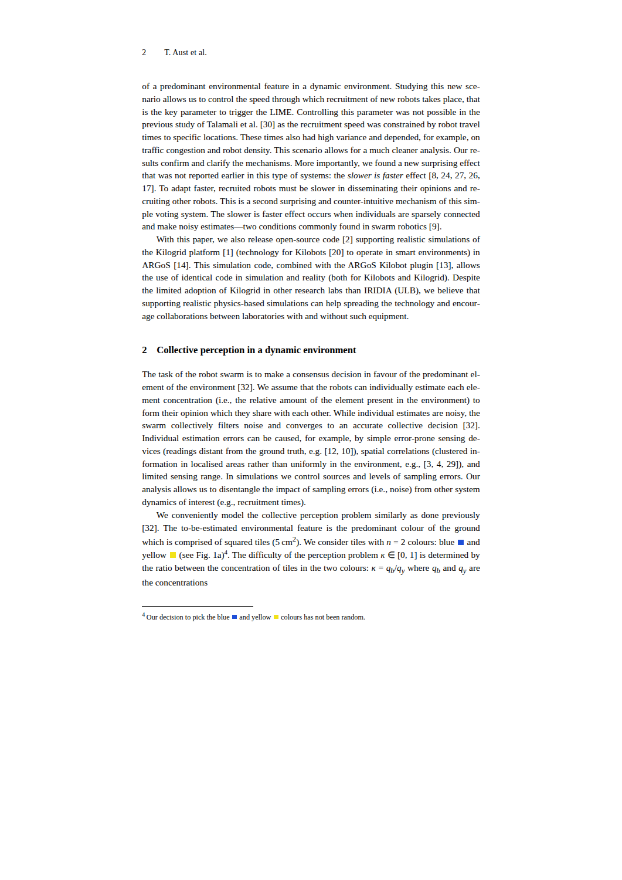2 T. Aust et al.
of a predominant environmental feature in a dynamic environment. Studying this new scenario allows us to control the speed through which recruitment of new robots takes place, that is the key parameter to trigger the LIME. Controlling this parameter was not possible in the previous study of Talamali et al. [30] as the recruitment speed was constrained by robot travel times to specific locations. These times also had high variance and depended, for example, on traffic congestion and robot density. This scenario allows for a much cleaner analysis. Our results confirm and clarify the mechanisms. More importantly, we found a new surprising effect that was not reported earlier in this type of systems: the slower is faster effect [8, 24, 27, 26, 17]. To adapt faster, recruited robots must be slower in disseminating their opinions and recruiting other robots. This is a second surprising and counter-intuitive mechanism of this simple voting system. The slower is faster effect occurs when individuals are sparsely connected and make noisy estimates—two conditions commonly found in swarm robotics [9].
With this paper, we also release open-source code [2] supporting realistic simulations of the Kilogrid platform [1] (technology for Kilobots [20] to operate in smart environments) in ARGoS [14]. This simulation code, combined with the ARGoS Kilobot plugin [13], allows the use of identical code in simulation and reality (both for Kilobots and Kilogrid). Despite the limited adoption of Kilogrid in other research labs than IRIDIA (ULB), we believe that supporting realistic physics-based simulations can help spreading the technology and encourage collaborations between laboratories with and without such equipment.
2 Collective perception in a dynamic environment
The task of the robot swarm is to make a consensus decision in favour of the predominant element of the environment [32]. We assume that the robots can individually estimate each element concentration (i.e., the relative amount of the element present in the environment) to form their opinion which they share with each other. While individual estimates are noisy, the swarm collectively filters noise and converges to an accurate collective decision [32]. Individual estimation errors can be caused, for example, by simple error-prone sensing devices (readings distant from the ground truth, e.g. [12, 10]), spatial correlations (clustered information in localised areas rather than uniformly in the environment, e.g., [3, 4, 29]), and limited sensing range. In simulations we control sources and levels of sampling errors. Our analysis allows us to disentangle the impact of sampling errors (i.e., noise) from other system dynamics of interest (e.g., recruitment times).
We conveniently model the collective perception problem similarly as done previously [32]. The to-be-estimated environmental feature is the predominant colour of the ground which is comprised of squared tiles (5 cm2). We consider tiles with n = 2 colours: blue and yellow (see Fig. 1a)4. The difficulty of the perception problem κ ∈ [0, 1] is determined by the ratio between the concentration of tiles in the two colours: κ = qb/qy where qb and qy are the concentrations
4Our decision to pick the blue and yellow colours has not been random.